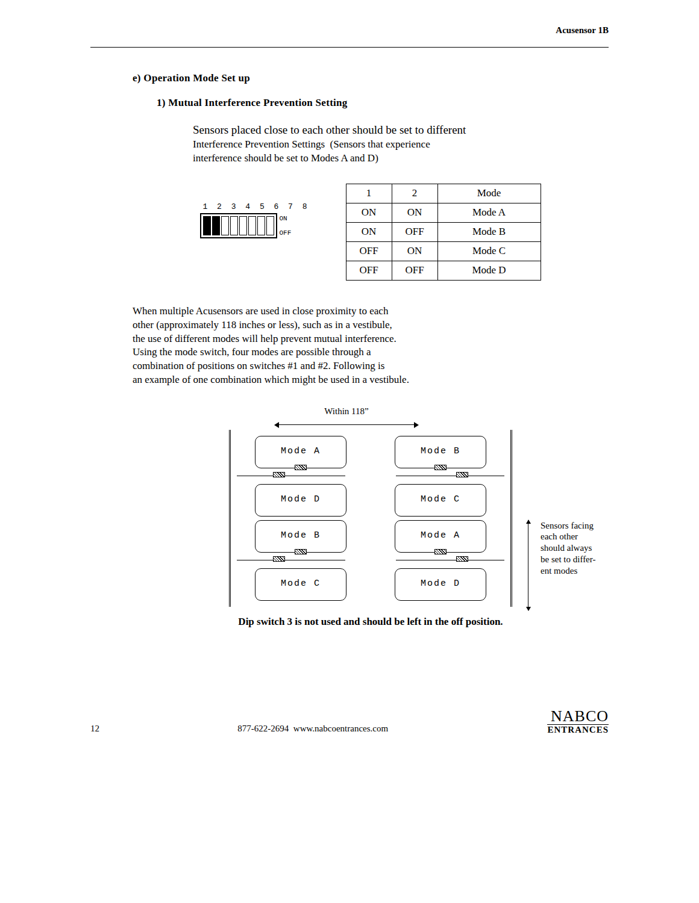Acusensor 1B
e) Operation Mode Set up
1) Mutual Interference Prevention Setting
Sensors placed close to each other should be set to different
Interference Prevention Settings (Sensors that experience
interference should be set to Modes A and D)
1 2 3 4 5 6 7 8
ON OFF
| 1 | 2 | Mode |
| --- | --- | --- |
| ON | ON | Mode A |
| ON | OFF | Mode B |
| OFF | ON | Mode C |
| OFF | OFF | Mode D |
When multiple Acusensors are used in close proximity to each
other (approximately 118 inches or less), such as in a vestibule,
the use of different modes will help prevent mutual interference.
Using the mode switch, four modes are possible through a
combination of positions on switches #1 and #2. Following is
an example of one combination which might be used in a vestibule.
Within 118”
Mode A
Mode B
Mode D
Mode C
Mode B
Mode A
Mode C
Mode D
Sensors facing
each other
should always
be set to differ-
ent modes
Dip switch 3 is not used and should be left in the off position.
12
877-622-2694 www.nabcoentrances.com
NABCO
ENTRANCES